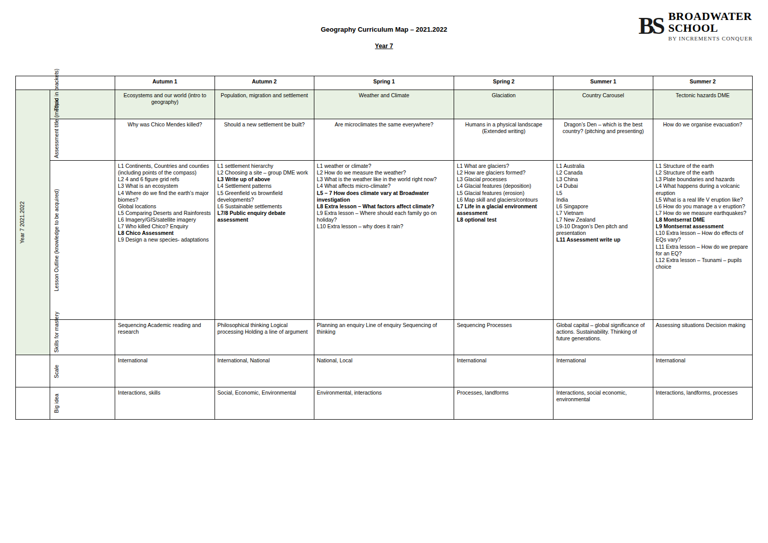Geography Curriculum Map – 2021.2022
Year 7
BS
BROADWATER SCHOOL BY INCREMENTS CONQUER
| | Autumn 1 | Autumn 2 | Spring 1 | Spring 2 | Summer 1 | Summer 2 |
| --- | --- | --- | --- | --- | --- | --- |
| Year 7 2021.2022 | Topic | Ecosystems and our world (intro to geography) | Population, migration and settlement | Weather and Climate | Glaciation | Country Carousel | Tectonic hazards DME |
| Assessment title (method in brackets) | Why was Chico Mendes killed? | Should a new settlement be built? | Are microclimates the same everywhere? | Humans in a physical landscape (Extended writing) | Dragon’s Den – which is the best country? (pitching and presenting) | How do we organise evacuation? |
| Lesson Outline (knowledge to be acquired) | L1 Continents, Countries and counties (including points of the compass) L2 4 and 6 figure grid refs L3 What is an ecosystem L4 Where do we find the earth’s major biomes? Global locations L5 Comparing Deserts and Rainforests L6 Imagery/GIS/satellite imagery L7 Who killed Chico? Enquiry L8 Chico Assessment L9 Design a new species- adaptations | L1 settlement hierarchy L2 Choosing a site – group DME work L3 Write up of above L4 Settlement patterns L5 Greenfield vs brownfield developments? L6 Sustainable settlements L7/8 Public enquiry debate assessment | L1 weather or climate? L2 How do we measure the weather? L3 What is the weather like in the world right now? L4 What affects micro-climate? L5 – 7 How does climate vary at Broadwater investigation L8 Extra lesson – What factors affect climate? L9 Extra lesson – Where should each family go on holiday? L10 Extra lesson – why does it rain? | L1 What are glaciers? L2 How are glaciers formed? L3 Glacial processes L4 Glacial features (deposition) L5 Glacial features (erosion) L6 Map skill and glaciers/contours L7 Life in a glacial environment assessment L8 optional test | L1 Australia L2 Canada L3 China L4 Dubai L5 India L6 Singapore L7 Vietnam L7 New Zealand L9-10 Dragon’s Den pitch and presentation L11 Assessment write up | L1 Structure of the earth L2 Structure of the earth L3 Plate boundaries and hazards L4 What happens during a volcanic eruption L5 What is a real life V eruption like? L6 How do you manage a v eruption? L7 How do we measure earthquakes? L8 Montserrat DME L9 Montserrat assessment L10 Extra lesson – How do effects of EQs vary? L11 Extra lesson – How do we prepare for an EQ? L12 Extra lesson – Tsunami – pupils choice |
| Skills for mastery | Sequencing Academic reading and research | Philosophical thinking Logical processing Holding a line of argument | Planning an enquiry Line of enquiry Sequencing of thinking | Sequencing Processes | Global capital – global significance of actions. Sustainability. Thinking of future generations. | Assessing situations Decision making |
| | Scale | International | International, National | National, Local | International | International | International |
| | Big idea | Interactions, skills | Social, Economic, Environmental | Environmental, interactions | Processes, landforms | Interactions, social economic, environmental | Interactions, landforms, processes |